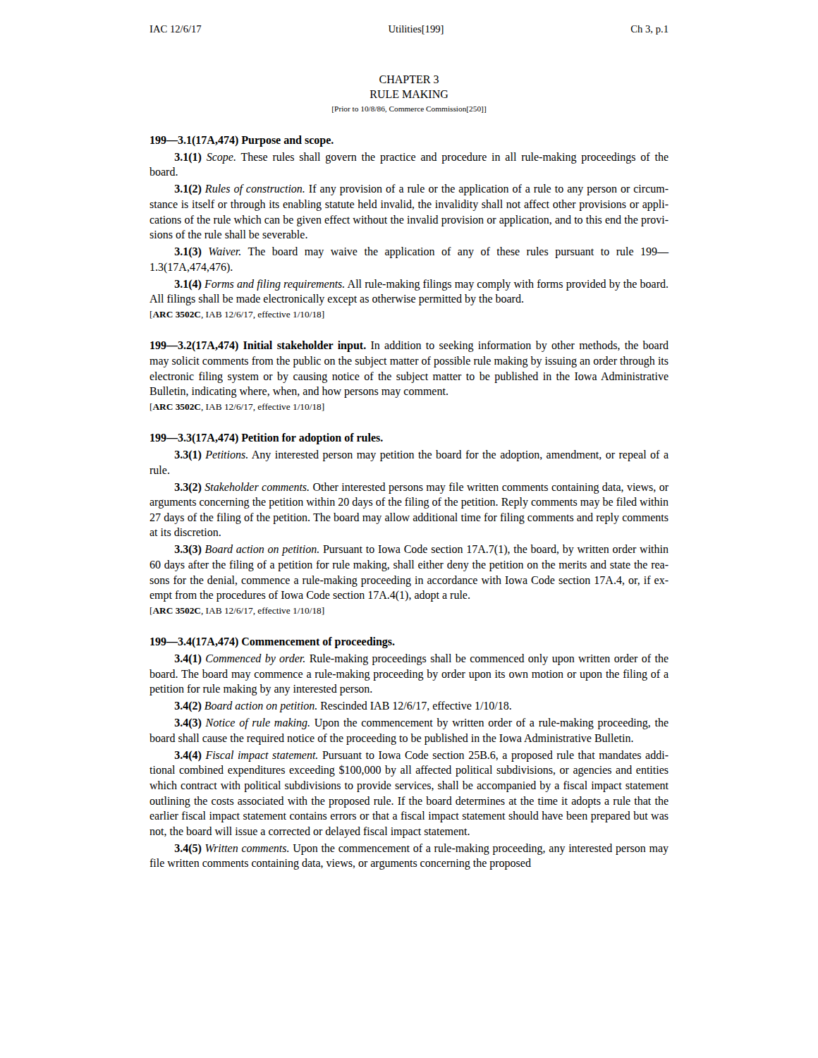IAC 12/6/17 Utilities[199] Ch 3, p.1
CHAPTER 3
RULE MAKING
[Prior to 10/8/86, Commerce Commission[250]]
199—3.1(17A,474) Purpose and scope.
3.1(1) Scope. These rules shall govern the practice and procedure in all rule-making proceedings of the board.
3.1(2) Rules of construction. If any provision of a rule or the application of a rule to any person or circumstance is itself or through its enabling statute held invalid, the invalidity shall not affect other provisions or applications of the rule which can be given effect without the invalid provision or application, and to this end the provisions of the rule shall be severable.
3.1(3) Waiver. The board may waive the application of any of these rules pursuant to rule 199—1.3(17A,474,476).
3.1(4) Forms and filing requirements. All rule-making filings may comply with forms provided by the board. All filings shall be made electronically except as otherwise permitted by the board.
[ARC 3502C, IAB 12/6/17, effective 1/10/18]
199—3.2(17A,474) Initial stakeholder input. In addition to seeking information by other methods, the board may solicit comments from the public on the subject matter of possible rule making by issuing an order through its electronic filing system or by causing notice of the subject matter to be published in the Iowa Administrative Bulletin, indicating where, when, and how persons may comment.
[ARC 3502C, IAB 12/6/17, effective 1/10/18]
199—3.3(17A,474) Petition for adoption of rules.
3.3(1) Petitions. Any interested person may petition the board for the adoption, amendment, or repeal of a rule.
3.3(2) Stakeholder comments. Other interested persons may file written comments containing data, views, or arguments concerning the petition within 20 days of the filing of the petition. Reply comments may be filed within 27 days of the filing of the petition. The board may allow additional time for filing comments and reply comments at its discretion.
3.3(3) Board action on petition. Pursuant to Iowa Code section 17A.7(1), the board, by written order within 60 days after the filing of a petition for rule making, shall either deny the petition on the merits and state the reasons for the denial, commence a rule-making proceeding in accordance with Iowa Code section 17A.4, or, if exempt from the procedures of Iowa Code section 17A.4(1), adopt a rule.
[ARC 3502C, IAB 12/6/17, effective 1/10/18]
199—3.4(17A,474) Commencement of proceedings.
3.4(1) Commenced by order. Rule-making proceedings shall be commenced only upon written order of the board. The board may commence a rule-making proceeding by order upon its own motion or upon the filing of a petition for rule making by any interested person.
3.4(2) Board action on petition. Rescinded IAB 12/6/17, effective 1/10/18.
3.4(3) Notice of rule making. Upon the commencement by written order of a rule-making proceeding, the board shall cause the required notice of the proceeding to be published in the Iowa Administrative Bulletin.
3.4(4) Fiscal impact statement. Pursuant to Iowa Code section 25B.6, a proposed rule that mandates additional combined expenditures exceeding $100,000 by all affected political subdivisions, or agencies and entities which contract with political subdivisions to provide services, shall be accompanied by a fiscal impact statement outlining the costs associated with the proposed rule. If the board determines at the time it adopts a rule that the earlier fiscal impact statement contains errors or that a fiscal impact statement should have been prepared but was not, the board will issue a corrected or delayed fiscal impact statement.
3.4(5) Written comments. Upon the commencement of a rule-making proceeding, any interested person may file written comments containing data, views, or arguments concerning the proposed